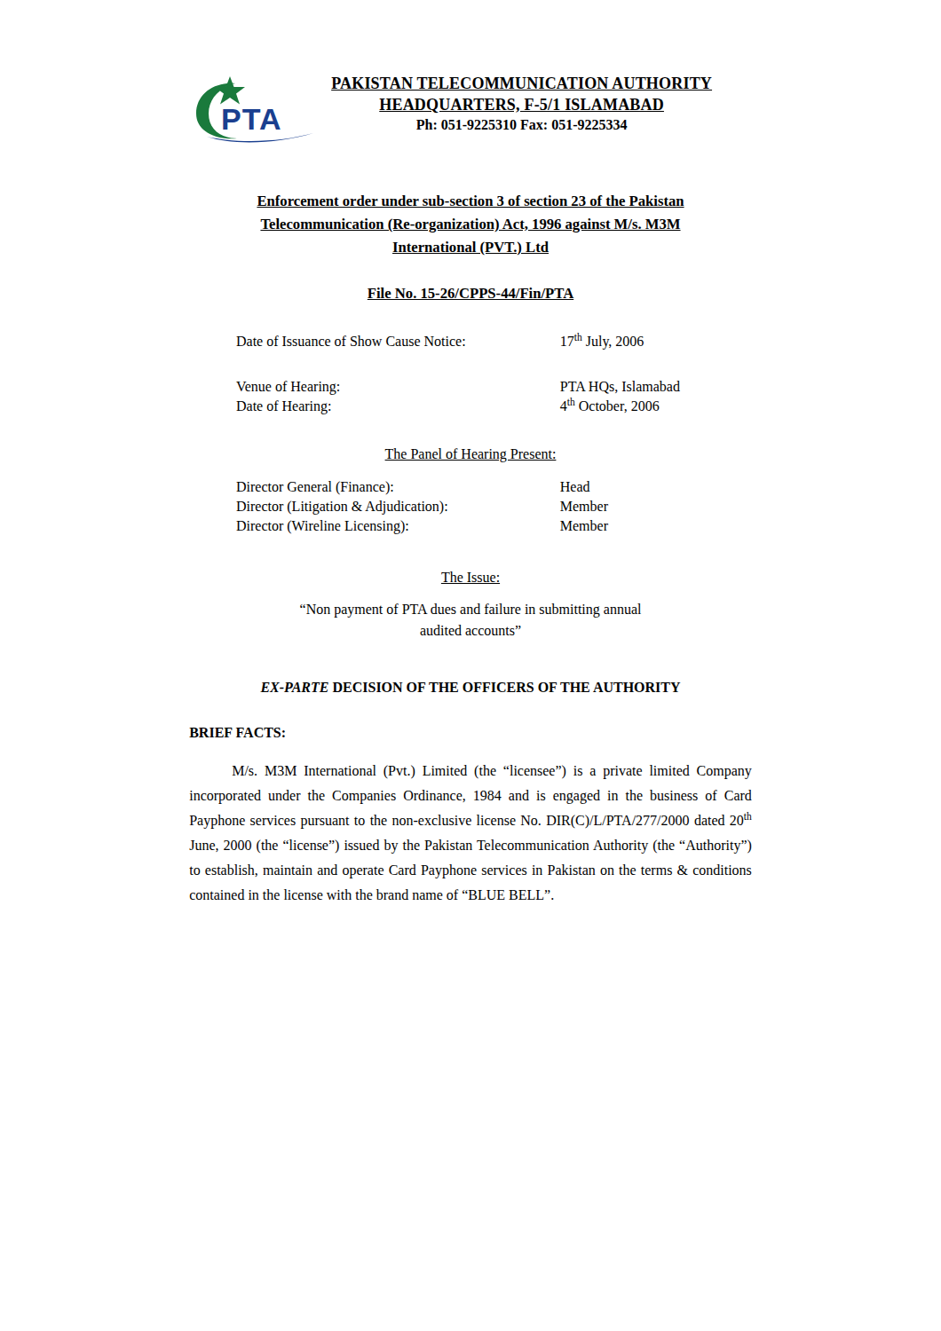PTA
PAKISTAN TELECOMMUNICATION AUTHORITY
HEADQUARTERS, F-5/1 ISLAMABAD
Ph: 051-9225310 Fax: 051-9225334
Enforcement order under sub-section 3 of section 23 of the Pakistan Telecommunication (Re-organization) Act, 1996 against M/s. M3M International (PVT.) Ltd
File No. 15-26/CPPS-44/Fin/PTA
| Date of Issuance of Show Cause Notice: | 17 th July, 2006 |
| Venue of Hearing: | PTA HQs, Islamabad |
| Date of Hearing: | 4 th October, 2006 |
The Panel of Hearing Present:
| Director General (Finance): | Head |
| Director (Litigation & Adjudication): | Member |
| Director (Wireline Licensing): | Member |
The Issue:
“Non payment of PTA dues and failure in submitting annual
audited accounts”
EX-PARTE DECISION OF THE OFFICERS OF THE AUTHORITY
BRIEF FACTS:
M/s. M3M International (Pvt.) Limited (the “licensee”) is a private limited Company incorporated under the Companies Ordinance, 1984 and is engaged in the business of Card Payphone services pursuant to the non-exclusive license No. DIR(C)/L/PTA/277/2000 dated 20th June, 2000 (the “license”) issued by the Pakistan Telecommunication Authority (the “Authority”) to establish, maintain and operate Card Payphone services in Pakistan on the terms & conditions contained in the license with the brand name of “BLUE BELL”.